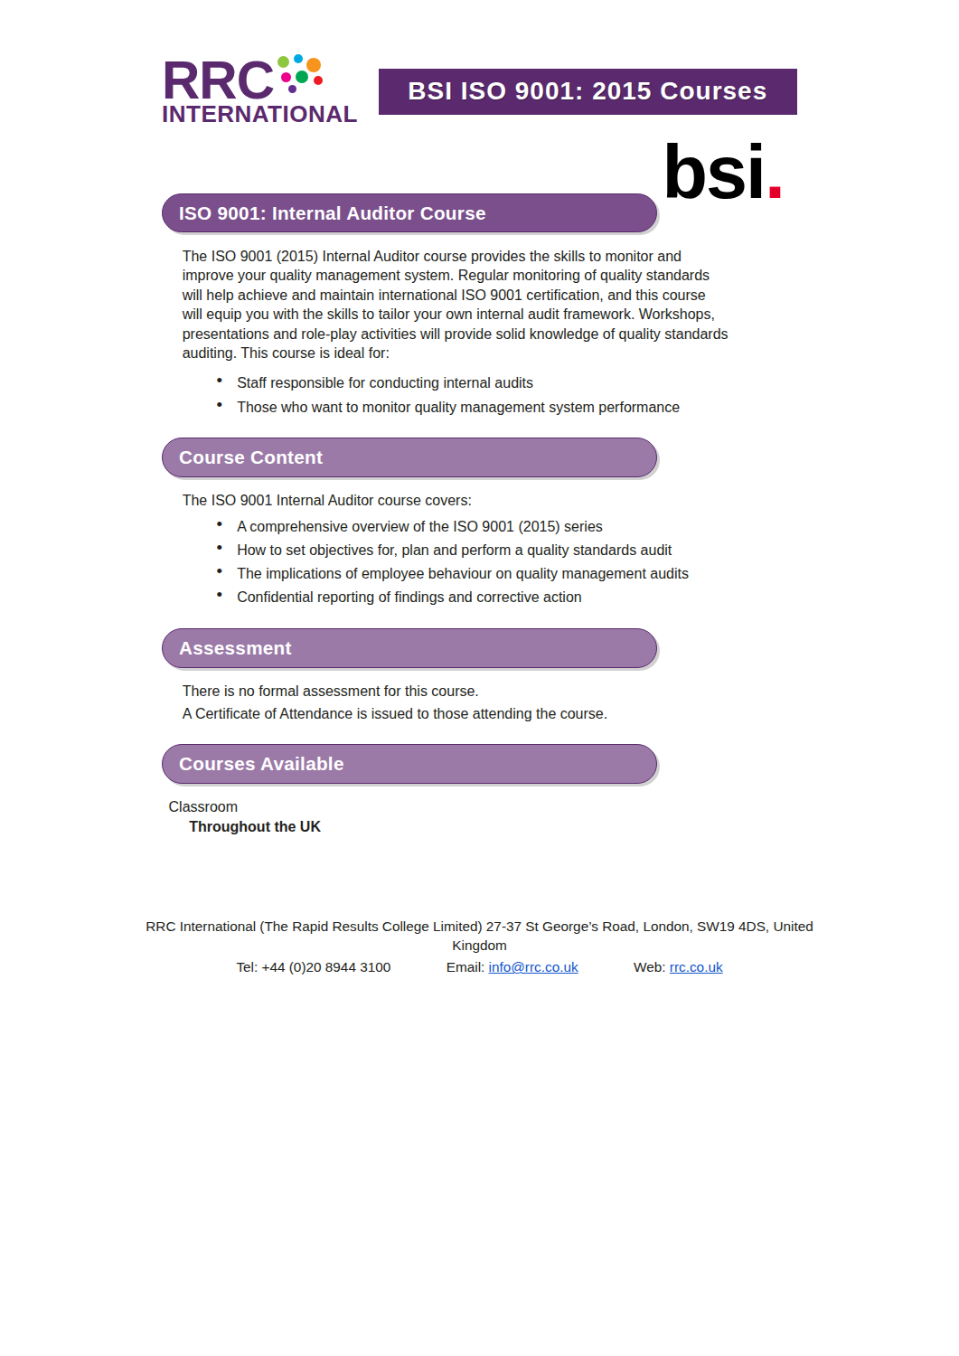RRC
INTERNATIONAL
BSI ISO 9001: 2015 Courses
bsi.
ISO 9001: Internal Auditor Course
The ISO 9001 (2015) Internal Auditor course provides the skills to monitor and improve your quality management system. Regular monitoring of quality standards will help achieve and maintain international ISO 9001 certification, and this course will equip you with the skills to tailor your own internal audit framework. Workshops, presentations and role-play activities will provide solid knowledge of quality standards auditing. This course is ideal for:
Staff responsible for conducting internal audits
Those who want to monitor quality management system performance
Course Content
The ISO 9001 Internal Auditor course covers:
A comprehensive overview of the ISO 9001 (2015) series
How to set objectives for, plan and perform a quality standards audit
The implications of employee behaviour on quality management audits
Confidential reporting of findings and corrective action
Assessment
There is no formal assessment for this course.
A Certificate of Attendance is issued to those attending the course.
Courses Available
Classroom
Throughout the UK
RRC International (The Rapid Results College Limited) 27-37 St George’s Road, London, SW19 4DS, United Kingdom
Tel: +44 (0)20 8944 3100 Email: info@rrc.co.uk Web: rrc.co.uk